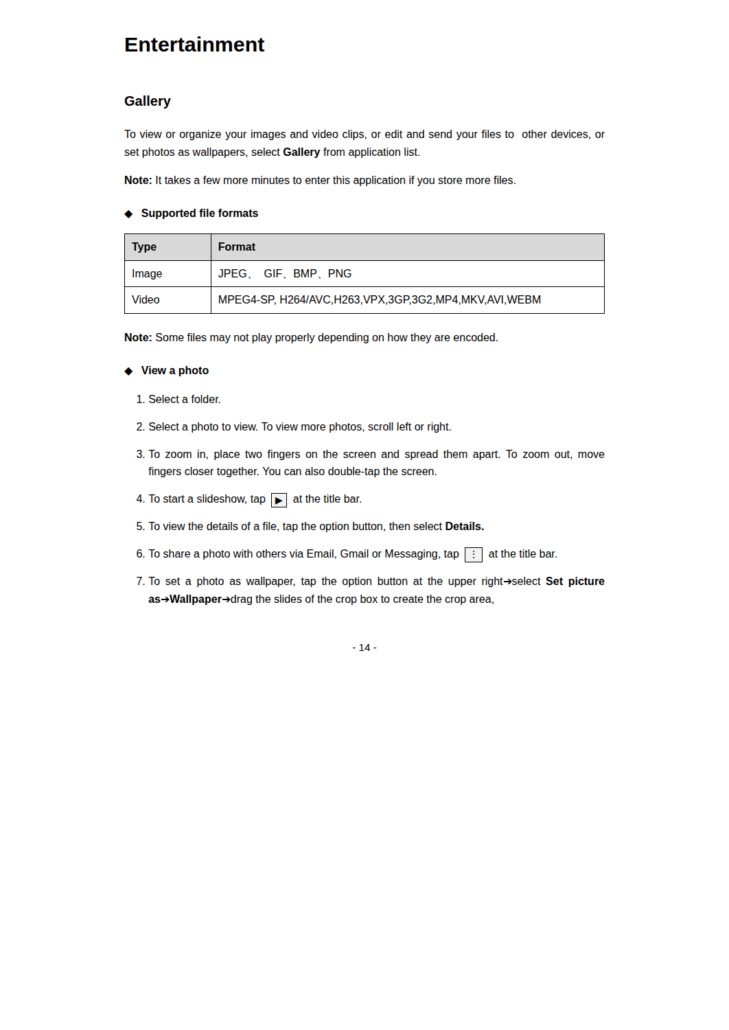Entertainment
Gallery
To view or organize your images and video clips, or edit and send your files to other devices, or set photos as wallpapers, select Gallery from application list.
Note: It takes a few more minutes to enter this application if you store more files.
Supported file formats
| Type | Format |
| --- | --- |
| Image | JPEG、 GIF、BMP、PNG |
| Video | MPEG4-SP, H264/AVC,H263,VPX,3GP,3G2,MP4,MKV,AVI,WEBM |
Note: Some files may not play properly depending on how they are encoded.
View a photo
Select a folder.
Select a photo to view. To view more photos, scroll left or right.
To zoom in, place two fingers on the screen and spread them apart. To zoom out, move fingers closer together. You can also double-tap the screen.
To start a slideshow, tap ▶ at the title bar.
To view the details of a file, tap the option button, then select Details.
To share a photo with others via Email, Gmail or Messaging, tap ⋮ at the title bar.
To set a photo as wallpaper, tap the option button at the upper right select Set picture as Wallpaper drag the slides of the crop box to create the crop area,
- 14 -